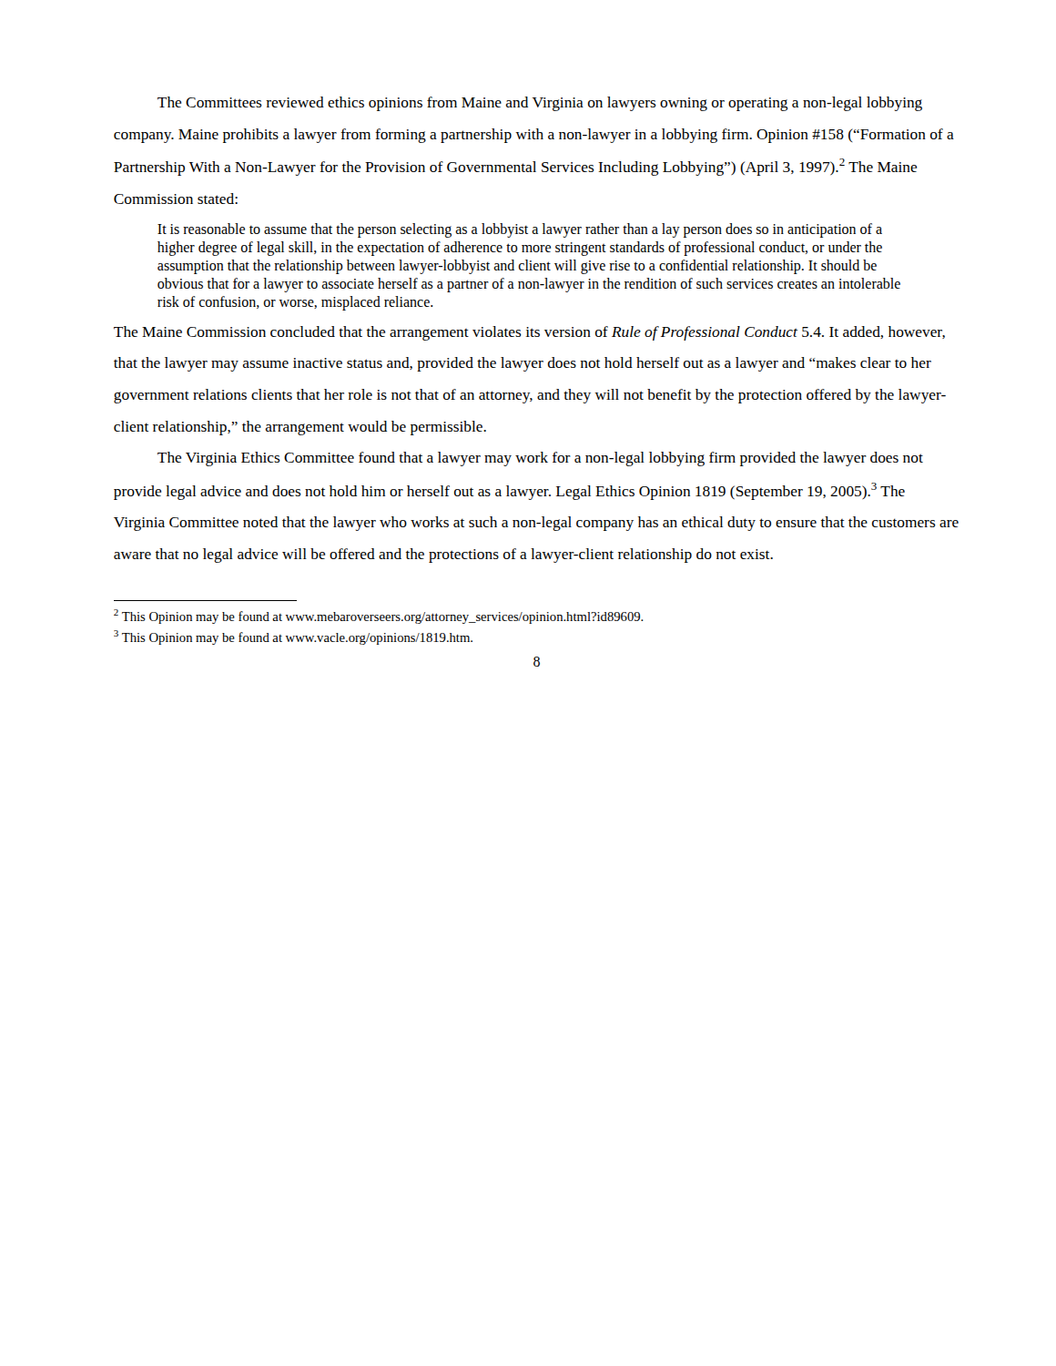The Committees reviewed ethics opinions from Maine and Virginia on lawyers owning or operating a non-legal lobbying company. Maine prohibits a lawyer from forming a partnership with a non-lawyer in a lobbying firm. Opinion #158 (“Formation of a Partnership With a Non-Lawyer for the Provision of Governmental Services Including Lobbying”) (April 3, 1997).2 The Maine Commission stated:
It is reasonable to assume that the person selecting as a lobbyist a lawyer rather than a lay person does so in anticipation of a higher degree of legal skill, in the expectation of adherence to more stringent standards of professional conduct, or under the assumption that the relationship between lawyer-lobbyist and client will give rise to a confidential relationship. It should be obvious that for a lawyer to associate herself as a partner of a non-lawyer in the rendition of such services creates an intolerable risk of confusion, or worse, misplaced reliance.
The Maine Commission concluded that the arrangement violates its version of Rule of Professional Conduct 5.4. It added, however, that the lawyer may assume inactive status and, provided the lawyer does not hold herself out as a lawyer and “makes clear to her government relations clients that her role is not that of an attorney, and they will not benefit by the protection offered by the lawyer-client relationship,” the arrangement would be permissible.
The Virginia Ethics Committee found that a lawyer may work for a non-legal lobbying firm provided the lawyer does not provide legal advice and does not hold him or herself out as a lawyer. Legal Ethics Opinion 1819 (September 19, 2005).3 The Virginia Committee noted that the lawyer who works at such a non-legal company has an ethical duty to ensure that the customers are aware that no legal advice will be offered and the protections of a lawyer-client relationship do not exist.
2 This Opinion may be found at www.mebaroverseers.org/attorney_services/opinion.html?id89609.
3 This Opinion may be found at www.vacle.org/opinions/1819.htm.
8